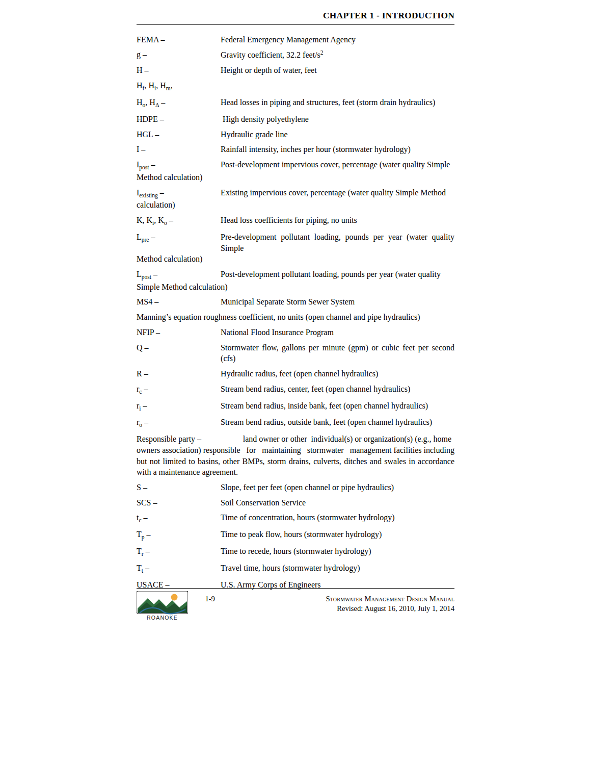CHAPTER 1 - INTRODUCTION
| FEMA – | Federal Emergency Management Agency |
| g – | Gravity coefficient, 32.2 feet/s 2 |
| H – | Height or depth of water, feet |
| H f , H i , H m , | |
| H o , H Δ – | Head losses in piping and structures, feet (storm drain hydraulics) |
| HDPE – | High density polyethylene |
| HGL – | Hydraulic grade line |
| I – | Rainfall intensity, inches per hour (stormwater hydrology) |
| / I post – / Post-development impervious cover, percentage (water quality Simple / Method calculation) |
| / I existing – / Existing impervious cover, percentage (water quality Simple Method / calculation) |
| K, K i , K o – | Head loss coefficients for piping, no units |
| / L pre – / Pre-development pollutant loading, pounds per year (water quality Simple / Method calculation) |
| / L post – / Post-development pollutant loading, pounds per year (water quality / Simple Method calculation) |
| MS4 – | Municipal Separate Storm Sewer System |
| Manning’s equation roughness coefficient, no units (open channel and pipe hydraulics) |
| NFIP – | National Flood Insurance Program |
| Q – | Stormwater flow, gallons per minute (gpm) or cubic feet per second (cfs) |
| R – | Hydraulic radius, feet (open channel hydraulics) |
| r c – | Stream bend radius, center, feet (open channel hydraulics) |
| r i – | Stream bend radius, inside bank, feet (open channel hydraulics) |
| r o – | Stream bend radius, outside bank, feet (open channel hydraulics) |
| / Responsible party – / land owner or other individual(s) or organization(s) (e.g., home / owners association) responsible for maintaining stormwater management facilities including but not limited to basins, other BMPs, storm drains, culverts, ditches and swales in accordance with a maintenance agreement. |
| S – | Slope, feet per feet (open channel or pipe hydraulics) |
| SCS – | Soil Conservation Service |
| t c – | Time of concentration, hours (stormwater hydrology) |
| T p – | Time to peak flow, hours (stormwater hydrology) |
| T r – | Time to recede, hours (stormwater hydrology) |
| T t – | Travel time, hours (stormwater hydrology) |
| USACE – | U.S. Army Corps of Engineers |
ROANOKE
1-9
Stormwater Management Design Manual
Revised: August 16, 2010, July 1, 2014